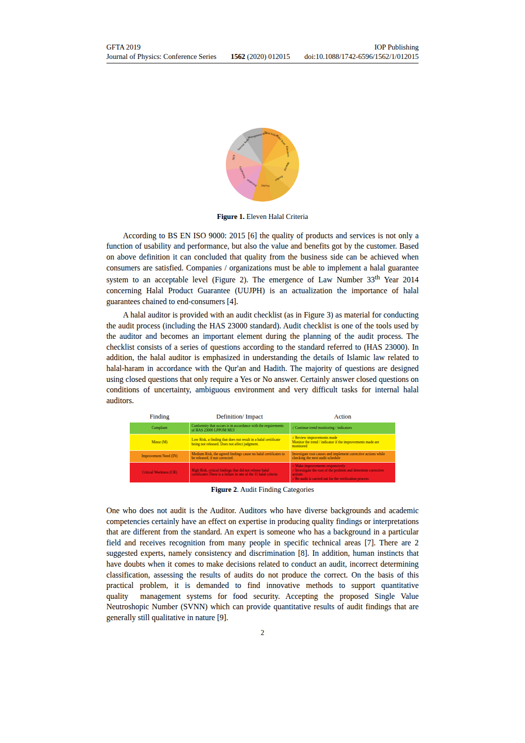GFTA 2019
IOP Publishing
Journal of Physics: Conference Series
1562 (2020) 012015
doi:10.1088/1742-6596/1562/1/012015
Halal Policy Halal Team Education Material Product Facility Procedure Traceability NCP Internal Audit Management Rev
Figure 1. Eleven Halal Criteria
According to BS EN ISO 9000: 2015 [6] the quality of products and services is not only a function of usability and performance, but also the value and benefits got by the customer. Based on above definition it can concluded that quality from the business side can be achieved when consumers are satisfied. Companies / organizations must be able to implement a halal guarantee system to an acceptable level (Figure 2). The emergence of Law Number 33th Year 2014 concerning Halal Product Guarantee (UUJPH) is an actualization the importance of halal guarantees chained to end-consumers [4].
A halal auditor is provided with an audit checklist (as in Figure 3) as material for conducting the audit process (including the HAS 23000 standard). Audit checklist is one of the tools used by the auditor and becomes an important element during the planning of the audit process. The checklist consists of a series of questions according to the standard referred to (HAS 23000). In addition, the halal auditor is emphasized in understanding the details of Islamic law related to halal-haram in accordance with the Qur'an and Hadith. The majority of questions are designed using closed questions that only require a Yes or No answer. Certainly answer closed questions on conditions of uncertainty, ambiguous environment and very difficult tasks for internal halal auditors.
| Finding | Definition/ Impact | Action |
| --- | --- | --- |
| Compliant | Conformity that occurs is in accordance with the requirements of HAS 23000 LPPOM MUI | √ Continue trend monitoring / indicators |
| Minor (M) | Low Risk, a finding that does not result in a halal certificate being not released. Does not affect judgment. | √ Review improvements made Monitor the trend / indicator if the improvements made are monitored |
| Improvement Need (IN) | Medium Risk, the agreed findings cause no halal certificates to be released, if not corrected. | Investigate root causes and implement corrective actions while checking the next audit schedule |
| Critical Weekness (CR) | High Risk, critical findings that did not release halal certificates.There is a failure in one of the 11 halal criteria | √ Make improvements responsively √ Investigate the root of the problem and determine corrective actions √ Re-audit is carried out for the verification process |
Figure 2. Audit Finding Categories
One who does not audit is the Auditor. Auditors who have diverse backgrounds and academic competencies certainly have an effect on expertise in producing quality findings or interpretations that are different from the standard. An expert is someone who has a background in a particular field and receives recognition from many people in specific technical areas [7]. There are 2 suggested experts, namely consistency and discrimination [8]. In addition, human instincts that have doubts when it comes to make decisions related to conduct an audit, incorrect determining classification, assessing the results of audits do not produce the correct. On the basis of this practical problem, it is demanded to find innovative methods to support quantitative quality management systems for food security. Accepting the proposed Single Value Neutroshopic Number (SVNN) which can provide quantitative results of audit findings that are generally still qualitative in nature [9].
2